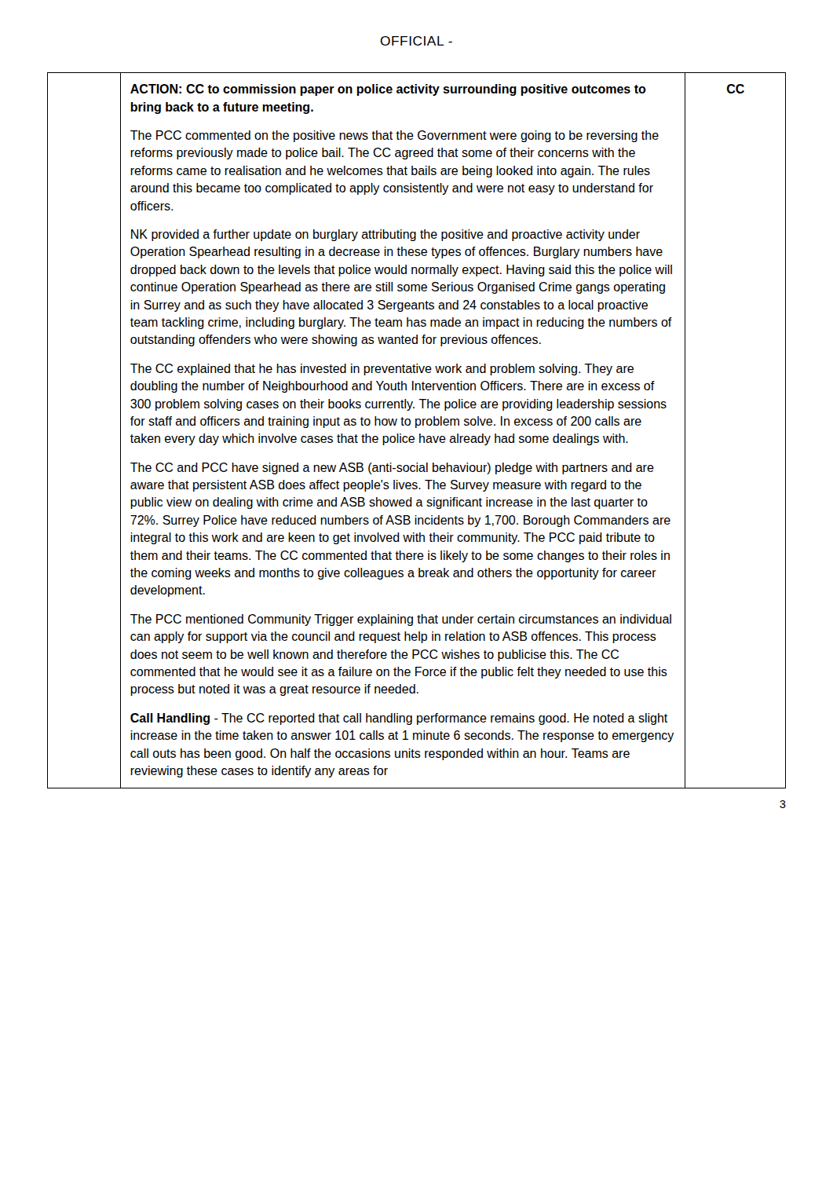OFFICIAL -
| | ACTION: CC to commission paper on police activity surrounding positive outcomes to bring back to a future meeting. The PCC commented on the positive news that the Government were going to be reversing the reforms previously made to police bail. The CC agreed that some of their concerns with the reforms came to realisation and he welcomes that bails are being looked into again. The rules around this became too complicated to apply consistently and were not easy to understand for officers. NK provided a further update on burglary attributing the positive and proactive activity under Operation Spearhead resulting in a decrease in these types of offences. Burglary numbers have dropped back down to the levels that police would normally expect. Having said this the police will continue Operation Spearhead as there are still some Serious Organised Crime gangs operating in Surrey and as such they have allocated 3 Sergeants and 24 constables to a local proactive team tackling crime, including burglary. The team has made an impact in reducing the numbers of outstanding offenders who were showing as wanted for previous offences. The CC explained that he has invested in preventative work and problem solving. They are doubling the number of Neighbourhood and Youth Intervention Officers. There are in excess of 300 problem solving cases on their books currently. The police are providing leadership sessions for staff and officers and training input as to how to problem solve. In excess of 200 calls are taken every day which involve cases that the police have already had some dealings with. The CC and PCC have signed a new ASB (anti-social behaviour) pledge with partners and are aware that persistent ASB does affect people's lives. The Survey measure with regard to the public view on dealing with crime and ASB showed a significant increase in the last quarter to 72%. Surrey Police have reduced numbers of ASB incidents by 1,700. Borough Commanders are integral to this work and are keen to get involved with their community. The PCC paid tribute to them and their teams. The CC commented that there is likely to be some changes to their roles in the coming weeks and months to give colleagues a break and others the opportunity for career development. The PCC mentioned Community Trigger explaining that under certain circumstances an individual can apply for support via the council and request help in relation to ASB offences. This process does not seem to be well known and therefore the PCC wishes to publicise this. The CC commented that he would see it as a failure on the Force if the public felt they needed to use this process but noted it was a great resource if needed. Call Handling - The CC reported that call handling performance remains good. He noted a slight increase in the time taken to answer 101 calls at 1 minute 6 seconds. The response to emergency call outs has been good. On half the occasions units responded within an hour. Teams are reviewing these cases to identify any areas for | CC |
3